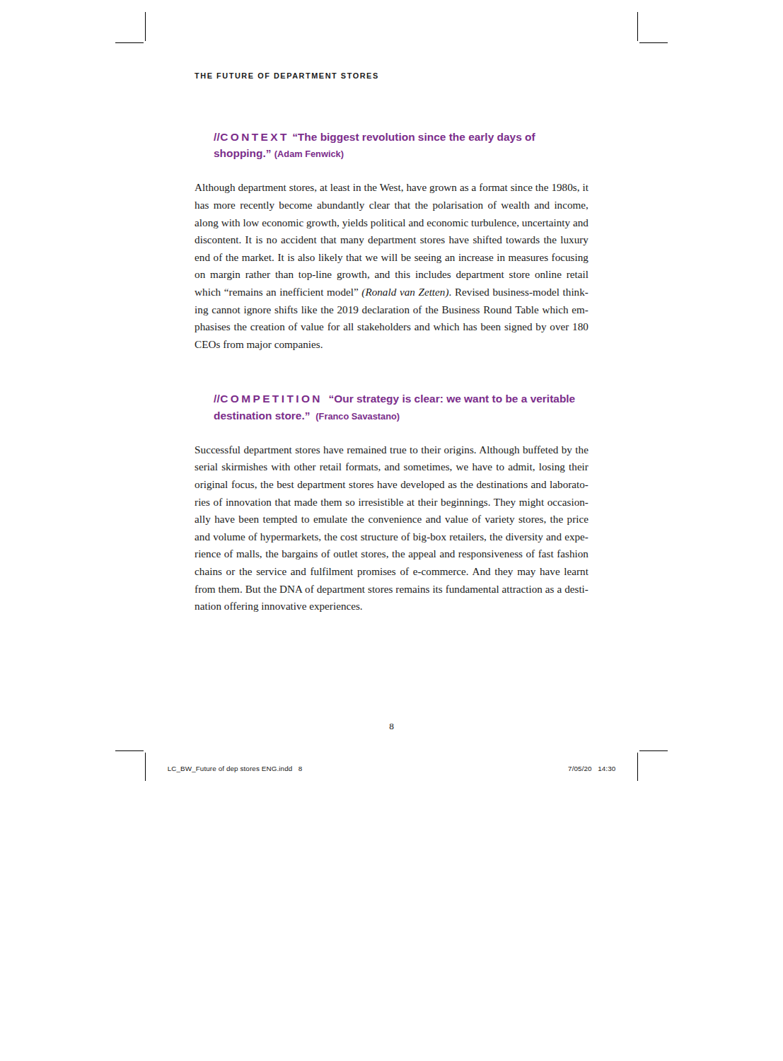THE FUTURE OF DEPARTMENT STORES
//CONTEXT “The biggest revolution since the early days of shopping.” (Adam Fenwick)
Although department stores, at least in the West, have grown as a format since the 1980s, it has more recently become abundantly clear that the polarisation of wealth and income, along with low economic growth, yields political and economic turbulence, uncertainty and discontent. It is no accident that many department stores have shifted towards the luxury end of the market. It is also likely that we will be seeing an increase in measures focusing on margin rather than top-line growth, and this includes department store online retail which “remains an inefficient model” (Ronald van Zetten). Revised business-model thinking cannot ignore shifts like the 2019 declaration of the Business Round Table which emphasises the creation of value for all stakeholders and which has been signed by over 180 CEOs from major companies.
//COMPETITION “Our strategy is clear: we want to be a veritable destination store.” (Franco Savastano)
Successful department stores have remained true to their origins. Although buffeted by the serial skirmishes with other retail formats, and sometimes, we have to admit, losing their original focus, the best department stores have developed as the destinations and laboratories of innovation that made them so irresistible at their beginnings. They might occasionally have been tempted to emulate the convenience and value of variety stores, the price and volume of hypermarkets, the cost structure of big-box retailers, the diversity and experience of malls, the bargains of outlet stores, the appeal and responsiveness of fast fashion chains or the service and fulfilment promises of e-commerce. And they may have learnt from them. But the DNA of department stores remains its fundamental attraction as a destination offering innovative experiences.
8
LC_BW_Future of dep stores ENG.indd 8
7/05/20 14:30